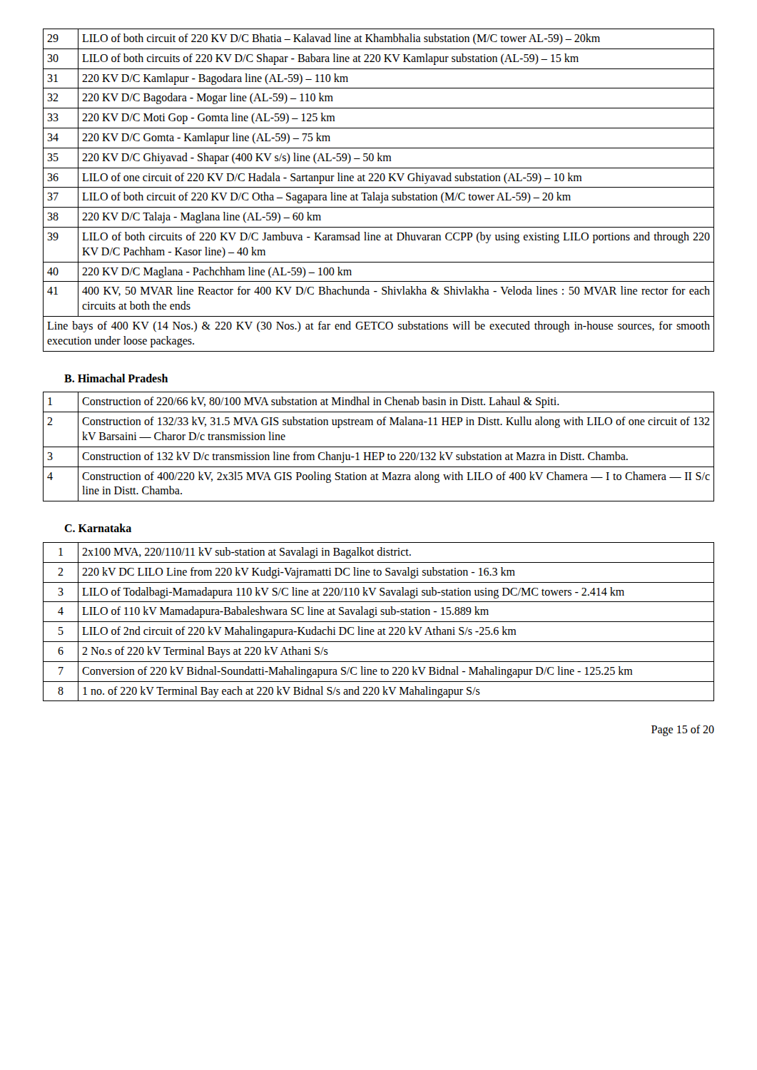| 29 | LILO of both circuit of 220 KV D/C Bhatia – Kalavad line at Khambhalia substation (M/C tower AL-59) – 20km |
| 30 | LILO of both circuits of 220 KV D/C Shapar - Babara line at 220 KV Kamlapur substation (AL-59) – 15 km |
| 31 | 220 KV D/C Kamlapur - Bagodara line (AL-59) – 110 km |
| 32 | 220 KV D/C Bagodara - Mogar line (AL-59) – 110 km |
| 33 | 220 KV D/C Moti Gop - Gomta line (AL-59) – 125 km |
| 34 | 220 KV D/C Gomta - Kamlapur line (AL-59) – 75 km |
| 35 | 220 KV D/C Ghiyavad - Shapar (400 KV s/s) line (AL-59) – 50 km |
| 36 | LILO of one circuit of 220 KV D/C Hadala - Sartanpur line at 220 KV Ghiyavad substation (AL-59) – 10 km |
| 37 | LILO of both circuit of 220 KV D/C Otha – Sagapara line at Talaja substation (M/C tower AL-59) – 20 km |
| 38 | 220 KV D/C Talaja - Maglana line (AL-59) – 60 km |
| 39 | LILO of both circuits of 220 KV D/C Jambuva - Karamsad line at Dhuvaran CCPP (by using existing LILO portions and through 220 KV D/C Pachham - Kasor line) – 40 km |
| 40 | 220 KV D/C Maglana - Pachchham line (AL-59) – 100 km |
| 41 | 400 KV, 50 MVAR line Reactor for 400 KV D/C Bhachunda - Shivlakha & Shivlakha - Veloda lines : 50 MVAR line rector for each circuits at both the ends |
| Line bays of 400 KV (14 Nos.) & 220 KV (30 Nos.) at far end GETCO substations will be executed through in-house sources, for smooth execution under loose packages. |
B. Himachal Pradesh
| 1 | Construction of 220/66 kV, 80/100 MVA substation at Mindhal in Chenab basin in Distt. Lahaul & Spiti. |
| 2 | Construction of 132/33 kV, 31.5 MVA GIS substation upstream of Malana-11 HEP in Distt. Kullu along with LILO of one circuit of 132 kV Barsaini — Charor D/c transmission line |
| 3 | Construction of 132 kV D/c transmission line from Chanju-1 HEP to 220/132 kV substation at Mazra in Distt. Chamba. |
| 4 | Construction of 400/220 kV, 2x3l5 MVA GIS Pooling Station at Mazra along with LILO of 400 kV Chamera — I to Chamera — II S/c line in Distt. Chamba. |
C. Karnataka
| 1 | 2x100 MVA, 220/110/11 kV sub-station at Savalagi in Bagalkot district. |
| 2 | 220 kV DC LILO Line from 220 kV Kudgi-Vajramatti DC line to Savalgi substation - 16.3 km |
| 3 | LILO of Todalbagi-Mamadapura 110 kV S/C line at 220/110 kV Savalagi sub-station using DC/MC towers - 2.414 km |
| 4 | LILO of 110 kV Mamadapura-Babaleshwara SC line at Savalagi sub-station - 15.889 km |
| 5 | LILO of 2nd circuit of 220 kV Mahalingapura-Kudachi DC line at 220 kV Athani S/s -25.6 km |
| 6 | 2 No.s of 220 kV Terminal Bays at 220 kV Athani S/s |
| 7 | Conversion of 220 kV Bidnal-Soundatti-Mahalingapura S/C line to 220 kV Bidnal - Mahalingapur D/C line - 125.25 km |
| 8 | 1 no. of 220 kV Terminal Bay each at 220 kV Bidnal S/s and 220 kV Mahalingapur S/s |
Page 15 of 20